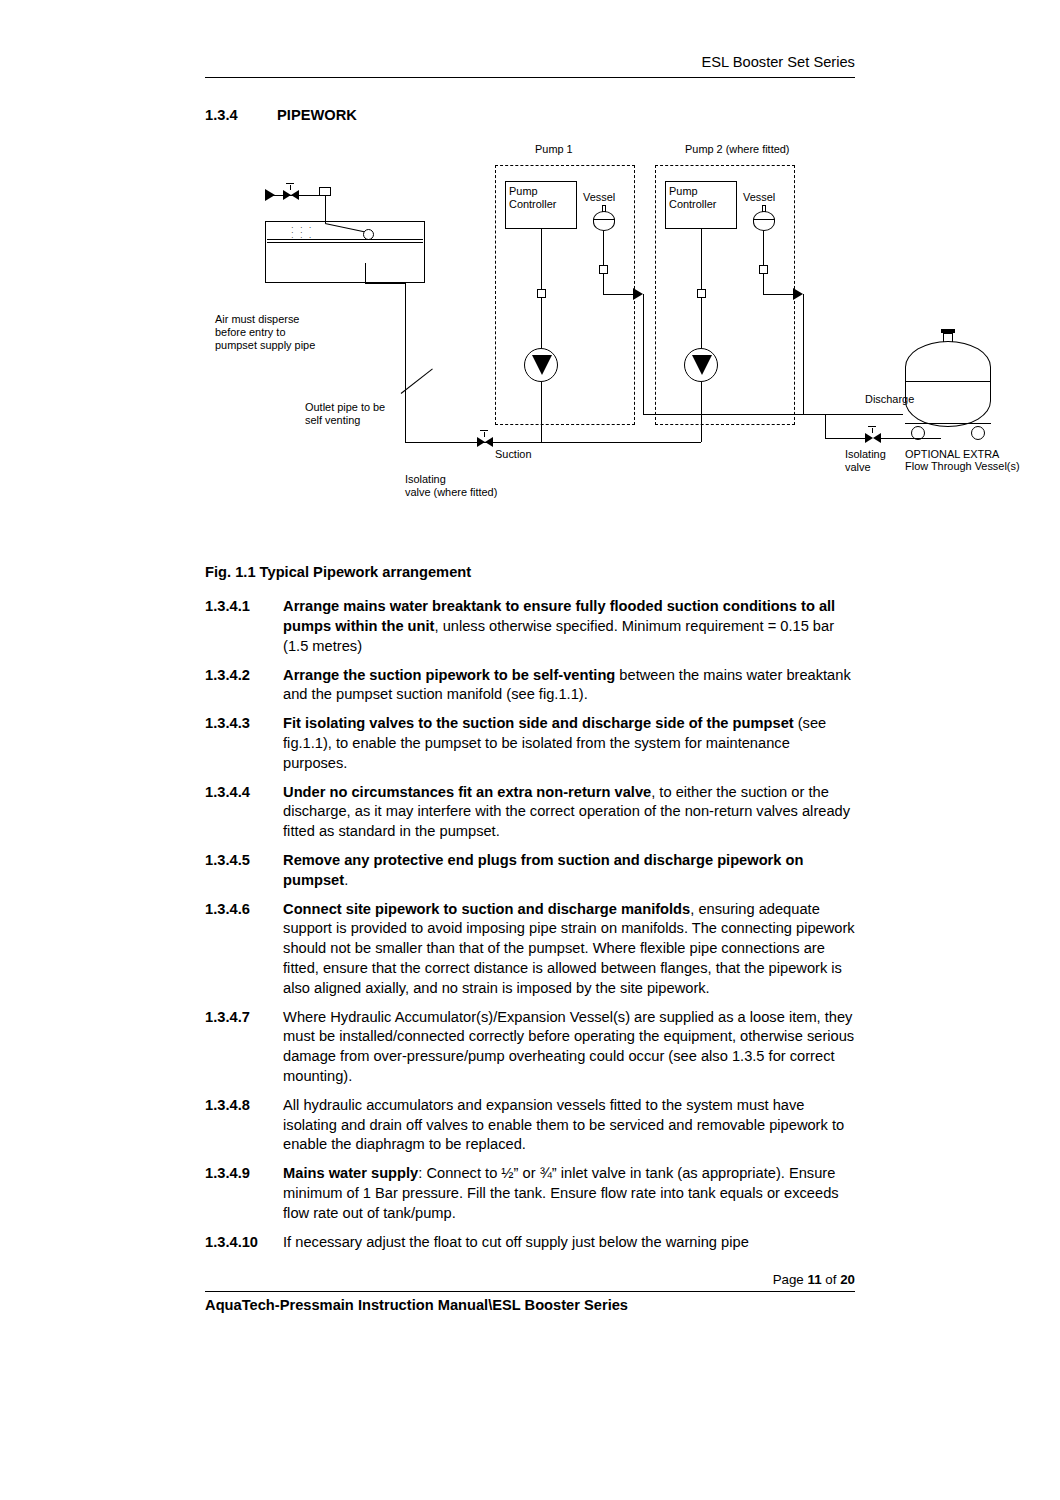ESL Booster Set Series
1.3.4 PIPEWORK
Pump 1
Pump 2 (where fitted)
Pump
Controller
Pump
Controller
Vessel
Vessel
Discharge
Isolating
valve
OPTIONAL EXTRA
Flow Through Vessel(s)
Suction
Isolating
valve (where fitted)
· · ·
· ·
· · ·
· ·
Air must disperse
before entry to
pumpset supply pipe
Outlet pipe to be
self venting
Fig. 1.1 Typical Pipework arrangement
1.3.4.1
Arrange mains water breaktank to ensure fully flooded suction conditions to all pumps within the unit, unless otherwise specified. Minimum requirement = 0.15 bar (1.5 metres)
1.3.4.2
Arrange the suction pipework to be self-venting between the mains water breaktank and the pumpset suction manifold (see fig.1.1).
1.3.4.3
Fit isolating valves to the suction side and discharge side of the pumpset (see fig.1.1), to enable the pumpset to be isolated from the system for maintenance purposes.
1.3.4.4
Under no circumstances fit an extra non-return valve, to either the suction or the discharge, as it may interfere with the correct operation of the non-return valves already fitted as standard in the pumpset.
1.3.4.5
Remove any protective end plugs from suction and discharge pipework on pumpset.
1.3.4.6
Connect site pipework to suction and discharge manifolds, ensuring adequate support is provided to avoid imposing pipe strain on manifolds. The connecting pipework should not be smaller than that of the pumpset. Where flexible pipe connections are fitted, ensure that the correct distance is allowed between flanges, that the pipework is also aligned axially, and no strain is imposed by the site pipework.
1.3.4.7
Where Hydraulic Accumulator(s)/Expansion Vessel(s) are supplied as a loose item, they must be installed/connected correctly before operating the equipment, otherwise serious damage from over-pressure/pump overheating could occur (see also 1.3.5 for correct mounting).
1.3.4.8
All hydraulic accumulators and expansion vessels fitted to the system must have isolating and drain off valves to enable them to be serviced and removable pipework to enable the diaphragm to be replaced.
1.3.4.9
Mains water supply: Connect to ½” or ¾” inlet valve in tank (as appropriate). Ensure minimum of 1 Bar pressure. Fill the tank. Ensure flow rate into tank equals or exceeds flow rate out of tank/pump.
1.3.4.10
If necessary adjust the float to cut off supply just below the warning pipe
Page 11 of 20
AquaTech-Pressmain Instruction Manual\ESL Booster Series